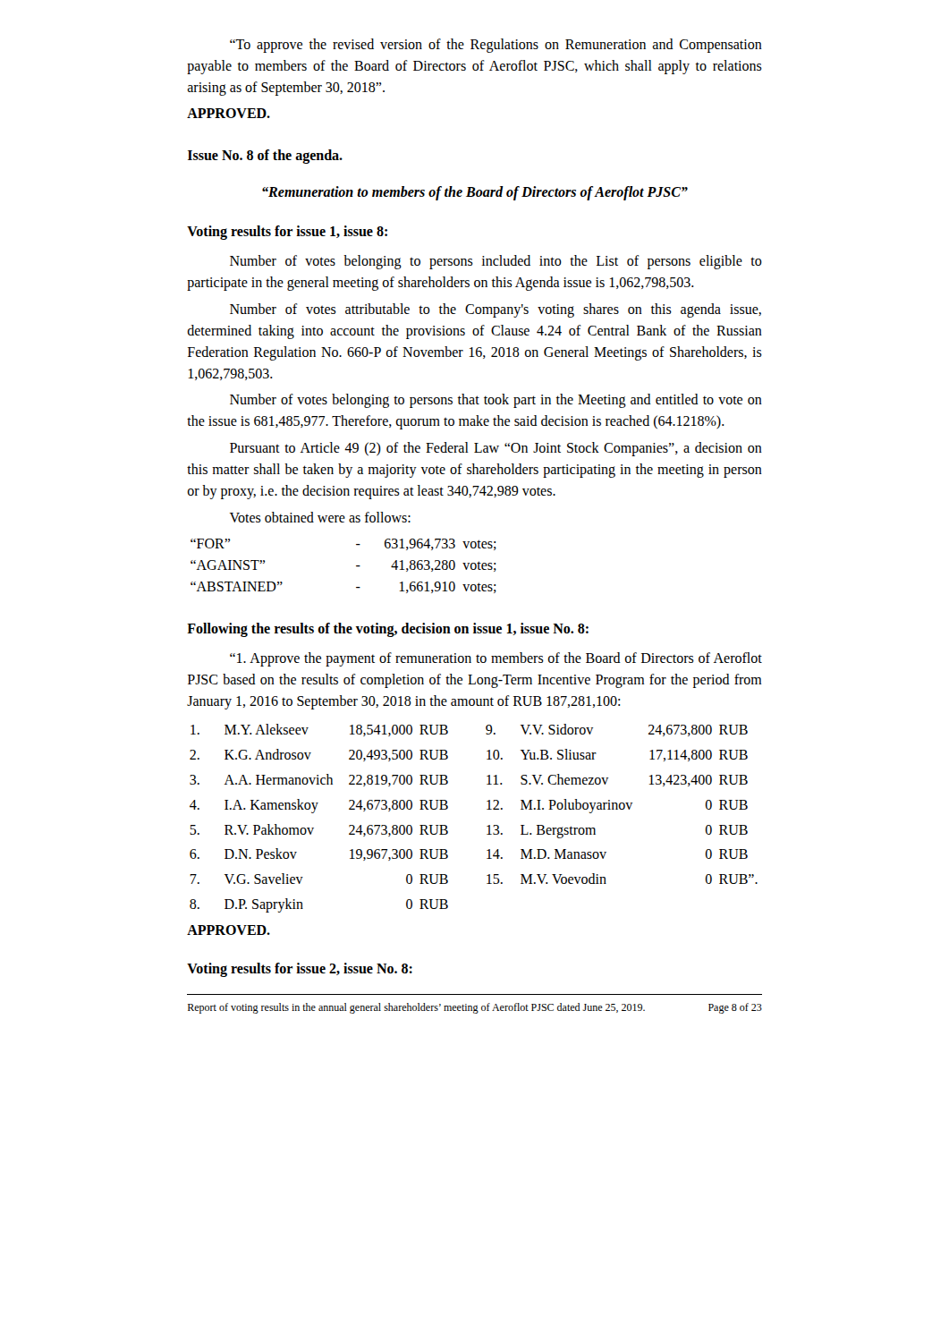“To approve the revised version of the Regulations on Remuneration and Compensation payable to members of the Board of Directors of Aeroflot PJSC, which shall apply to relations arising as of September 30, 2018”.
APPROVED.
Issue No. 8 of the agenda.
“Remuneration to members of the Board of Directors of Aeroflot PJSC”
Voting results for issue 1, issue 8:
Number of votes belonging to persons included into the List of persons eligible to participate in the general meeting of shareholders on this Agenda issue is 1,062,798,503.
Number of votes attributable to the Company's voting shares on this agenda issue, determined taking into account the provisions of Clause 4.24 of Central Bank of the Russian Federation Regulation No. 660-P of November 16, 2018 on General Meetings of Shareholders, is 1,062,798,503.
Number of votes belonging to persons that took part in the Meeting and entitled to vote on the issue is 681,485,977. Therefore, quorum to make the said decision is reached (64.1218%).
Pursuant to Article 49 (2) of the Federal Law “On Joint Stock Companies”, a decision on this matter shall be taken by a majority vote of shareholders participating in the meeting in person or by proxy, i.e. the decision requires at least 340,742,989 votes.
Votes obtained were as follows:
| “FOR” | - | 631,964,733 | votes; |
| “AGAINST” | - | 41,863,280 | votes; |
| “ABSTAINED” | - | 1,661,910 | votes; |
Following the results of the voting, decision on issue 1, issue No. 8:
“1. Approve the payment of remuneration to members of the Board of Directors of Aeroflot PJSC based on the results of completion of the Long-Term Incentive Program for the period from January 1, 2016 to September 30, 2018 in the amount of RUB 187,281,100:
| 1. | M.Y. Alekseev | 18,541,000 | RUB | | 9. | V.V. Sidorov | 24,673,800 | RUB |
| 2. | K.G. Androsov | 20,493,500 | RUB | | 10. | Yu.B. Sliusar | 17,114,800 | RUB |
| 3. | A.A. Hermanovich | 22,819,700 | RUB | | 11. | S.V. Chemezov | 13,423,400 | RUB |
| 4. | I.A. Kamenskoy | 24,673,800 | RUB | | 12. | M.I. Poluboyarinov | 0 | RUB |
| 5. | R.V. Pakhomov | 24,673,800 | RUB | | 13. | L. Bergstrom | 0 | RUB |
| 6. | D.N. Peskov | 19,967,300 | RUB | | 14. | M.D. Manasov | 0 | RUB |
| 7. | V.G. Saveliev | 0 | RUB | | 15. | M.V. Voevodin | 0 | RUB”. |
| 8. | D.P. Saprykin | 0 | RUB | | | | | |
APPROVED.
Voting results for issue 2, issue No. 8:
Report of voting results in the annual general shareholders’ meeting of Aeroflot PJSC dated June 25, 2019.
Page 8 of 23